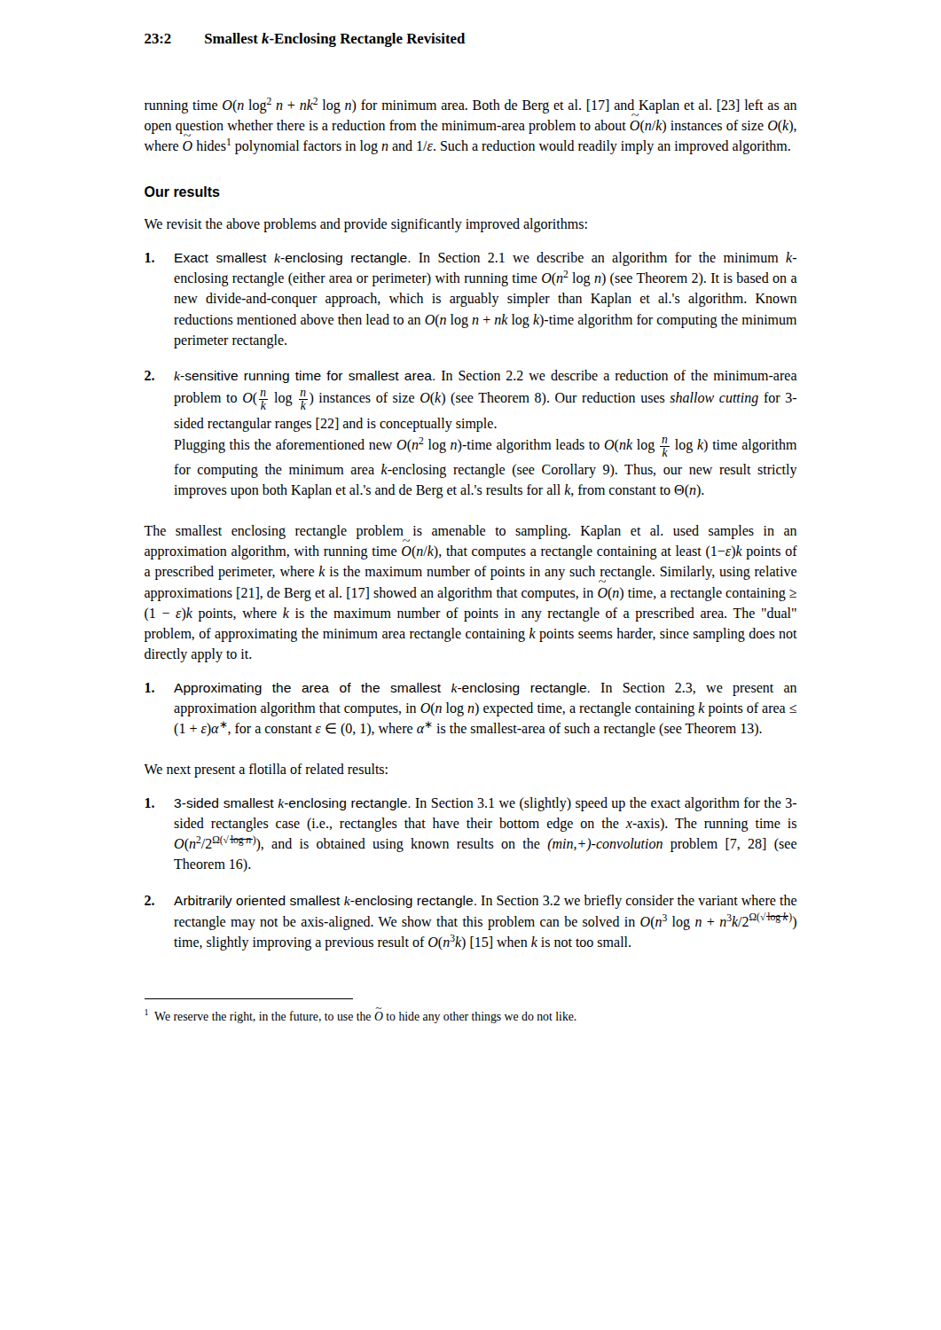23:2 Smallest k-Enclosing Rectangle Revisited
running time O(n log2 n + nk2 log n) for minimum area. Both de Berg et al. [17] and Kaplan et al. [23] left as an open question whether there is a reduction from the minimum-area problem to about O(n/k) instances of size O(k), where O hides1 polynomial factors in log n and 1/ε. Such a reduction would readily imply an improved algorithm.
Our results
We revisit the above problems and provide significantly improved algorithms:
Exact smallest k-enclosing rectangle. In Section 2.1 we describe an algorithm for the minimum k-enclosing rectangle (either area or perimeter) with running time O(n2 log n) (see Theorem 2). It is based on a new divide-and-conquer approach, which is arguably simpler than Kaplan et al.'s algorithm. Known reductions mentioned above then lead to an O(n log n + nk log k)-time algorithm for computing the minimum perimeter rectangle.
k-sensitive running time for smallest area. In Section 2.2 we describe a reduction of the minimum-area problem to O(nk log nk) instances of size O(k) (see Theorem 8). Our reduction uses shallow cutting for 3-sided rectangular ranges [22] and is conceptually simple.
Plugging this the aforementioned new O(n2 log n)-time algorithm leads to O(nk log nk log k) time algorithm for computing the minimum area k-enclosing rectangle (see Corollary 9). Thus, our new result strictly improves upon both Kaplan et al.'s and de Berg et al.'s results for all k, from constant to Θ(n).
The smallest enclosing rectangle problem is amenable to sampling. Kaplan et al. used samples in an approximation algorithm, with running time O(n/k), that computes a rectangle containing at least (1−ε)k points of a prescribed perimeter, where k is the maximum number of points in any such rectangle. Similarly, using relative approximations [21], de Berg et al. [17] showed an algorithm that computes, in O(n) time, a rectangle containing ≥ (1 − ε)k points, where k is the maximum number of points in any rectangle of a prescribed area. The "dual" problem, of approximating the minimum area rectangle containing k points seems harder, since sampling does not directly apply to it.
Approximating the area of the smallest k-enclosing rectangle. In Section 2.3, we present an approximation algorithm that computes, in O(n log n) expected time, a rectangle containing k points of area ≤ (1 + ε)α∗, for a constant ε ∈ (0, 1), where α∗ is the smallest-area of such a rectangle (see Theorem 13).
We next present a flotilla of related results:
3-sided smallest k-enclosing rectangle. In Section 3.1 we (slightly) speed up the exact algorithm for the 3-sided rectangles case (i.e., rectangles that have their bottom edge on the x-axis). The running time is O(n2/2Ω(√log n)), and is obtained using known results on the (min,+)-convolution problem [7, 28] (see Theorem 16).
Arbitrarily oriented smallest k-enclosing rectangle. In Section 3.2 we briefly consider the variant where the rectangle may not be axis-aligned. We show that this problem can be solved in O(n3 log n + n3k/2Ω(√log k)) time, slightly improving a previous result of O(n3k) [15] when k is not too small.
1 We reserve the right, in the future, to use the O to hide any other things we do not like.